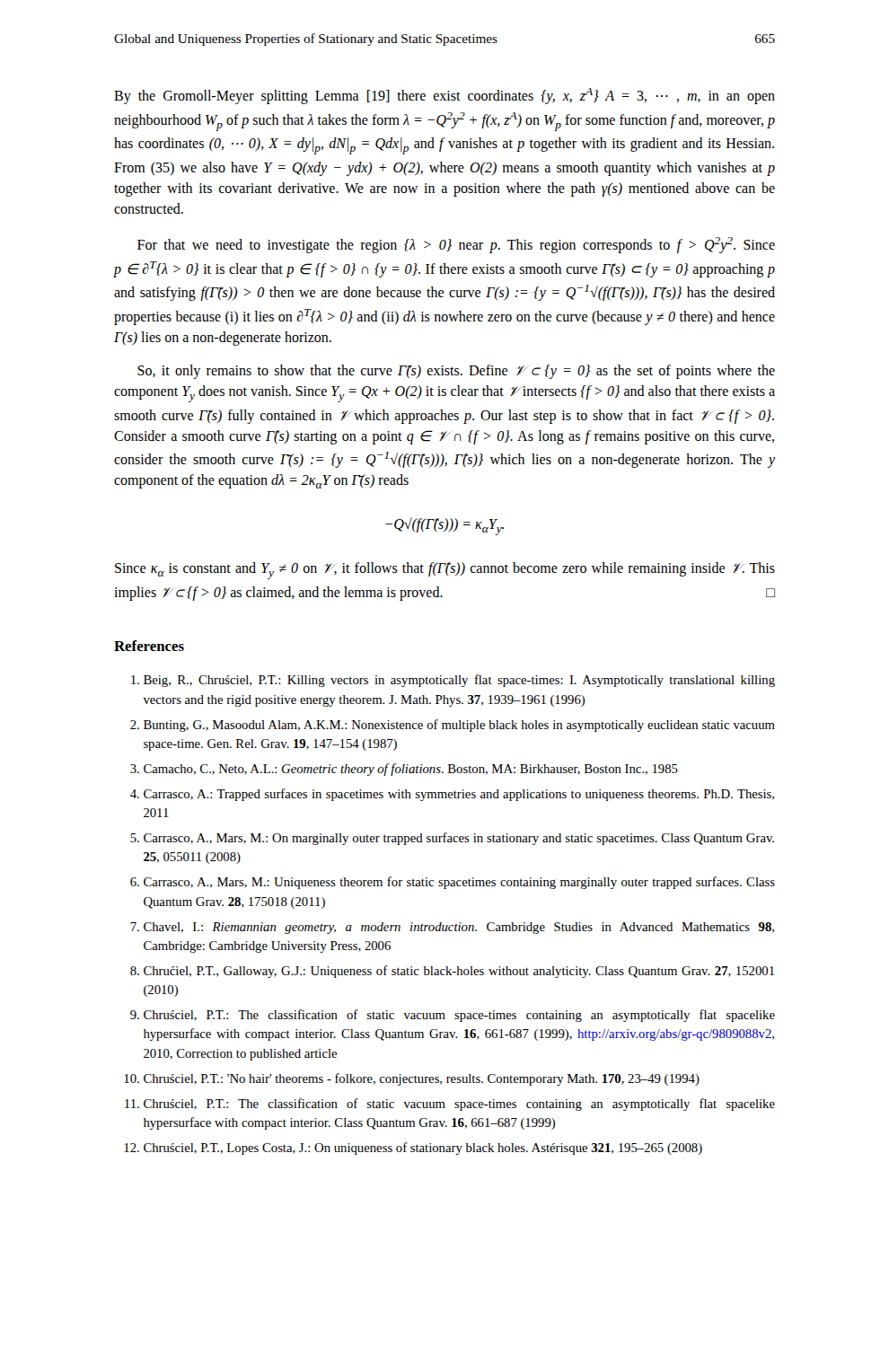Global and Uniqueness Properties of Stationary and Static Spacetimes 665
By the Gromoll-Meyer splitting Lemma [19] there exist coordinates {y, x, zA} A = 3, ⋯ , m, in an open neighbourhood Wp of p such that λ takes the form λ = −Q2y2 + f(x, zA) on Wp for some function f and, moreover, p has coordinates (0, ⋯ 0), X = dy|p, dN|p = Qdx|p and f vanishes at p together with its gradient and its Hessian. From (35) we also have Y = Q(xdy − ydx) + O(2), where O(2) means a smooth quantity which vanishes at p together with its covariant derivative. We are now in a position where the path γ(s) mentioned above can be constructed.
For that we need to investigate the region {λ > 0} near p. This region corresponds to f > Q2y2. Since p ∈ ∂T{λ > 0} it is clear that p ∈ {f > 0} ∩ {y = 0}. If there exists a smooth curve Γ̃(s) ⊂ {y = 0} approaching p and satisfying f(Γ̃(s)) > 0 then we are done because the curve Γ(s) := {y = Q−1√(f(Γ̃(s))), Γ̃(s)} has the desired properties because (i) it lies on ∂T{λ > 0} and (ii) dλ is nowhere zero on the curve (because y ≠ 0 there) and hence Γ(s) lies on a non-degenerate horizon.
So, it only remains to show that the curve Γ̃(s) exists. Define 𝒱 ⊂ {y = 0} as the set of points where the component Yy does not vanish. Since Yy = Qx + O(2) it is clear that 𝒱 intersects {f > 0} and also that there exists a smooth curve Γ̃(s) fully contained in 𝒱 which approaches p. Our last step is to show that in fact 𝒱 ⊂ {f > 0}. Consider a smooth curve Γ̂(s) starting on a point q ∈ 𝒱 ∩ {f > 0}. As long as f remains positive on this curve, consider the smooth curve Γ̄(s) := {y = Q−1√(f(Γ̂(s))), Γ̂(s)} which lies on a non-degenerate horizon. The y component of the equation dλ = 2καY on Γ̄(s) reads
−Q√(f(Γ̂(s))) = καYy.
Since κα is constant and Yy ≠ 0 on 𝒱, it follows that f(Γ̂(s)) cannot become zero while remaining inside 𝒱. This implies 𝒱 ⊂ {f > 0} as claimed, and the lemma is proved. □
References
Beig, R., Chruściel, P.T.: Killing vectors in asymptotically flat space-times: I. Asymptotically translational killing vectors and the rigid positive energy theorem. J. Math. Phys. 37, 1939–1961 (1996)
Bunting, G., Masoodul Alam, A.K.M.: Nonexistence of multiple black holes in asymptotically euclidean static vacuum space-time. Gen. Rel. Grav. 19, 147–154 (1987)
Camacho, C., Neto, A.L.: Geometric theory of foliations. Boston, MA: Birkhauser, Boston Inc., 1985
Carrasco, A.: Trapped surfaces in spacetimes with symmetries and applications to uniqueness theorems. Ph.D. Thesis, 2011
Carrasco, A., Mars, M.: On marginally outer trapped surfaces in stationary and static spacetimes. Class Quantum Grav. 25, 055011 (2008)
Carrasco, A., Mars, M.: Uniqueness theorem for static spacetimes containing marginally outer trapped surfaces. Class Quantum Grav. 28, 175018 (2011)
Chavel, I.: Riemannian geometry, a modern introduction. Cambridge Studies in Advanced Mathematics 98, Cambridge: Cambridge University Press, 2006
Chrućiel, P.T., Galloway, G.J.: Uniqueness of static black-holes without analyticity. Class Quantum Grav. 27, 152001 (2010)
Chruściel, P.T.: The classification of static vacuum space-times containing an asymptotically flat spacelike hypersurface with compact interior. Class Quantum Grav. 16, 661-687 (1999), http://arxiv.org/abs/gr-qc/9809088v2, 2010, Correction to published article
Chruściel, P.T.: 'No hair' theorems - folkore, conjectures, results. Contemporary Math. 170, 23–49 (1994)
Chruściel, P.T.: The classification of static vacuum space-times containing an asymptotically flat spacelike hypersurface with compact interior. Class Quantum Grav. 16, 661–687 (1999)
Chruściel, P.T., Lopes Costa, J.: On uniqueness of stationary black holes. Astérisque 321, 195–265 (2008)